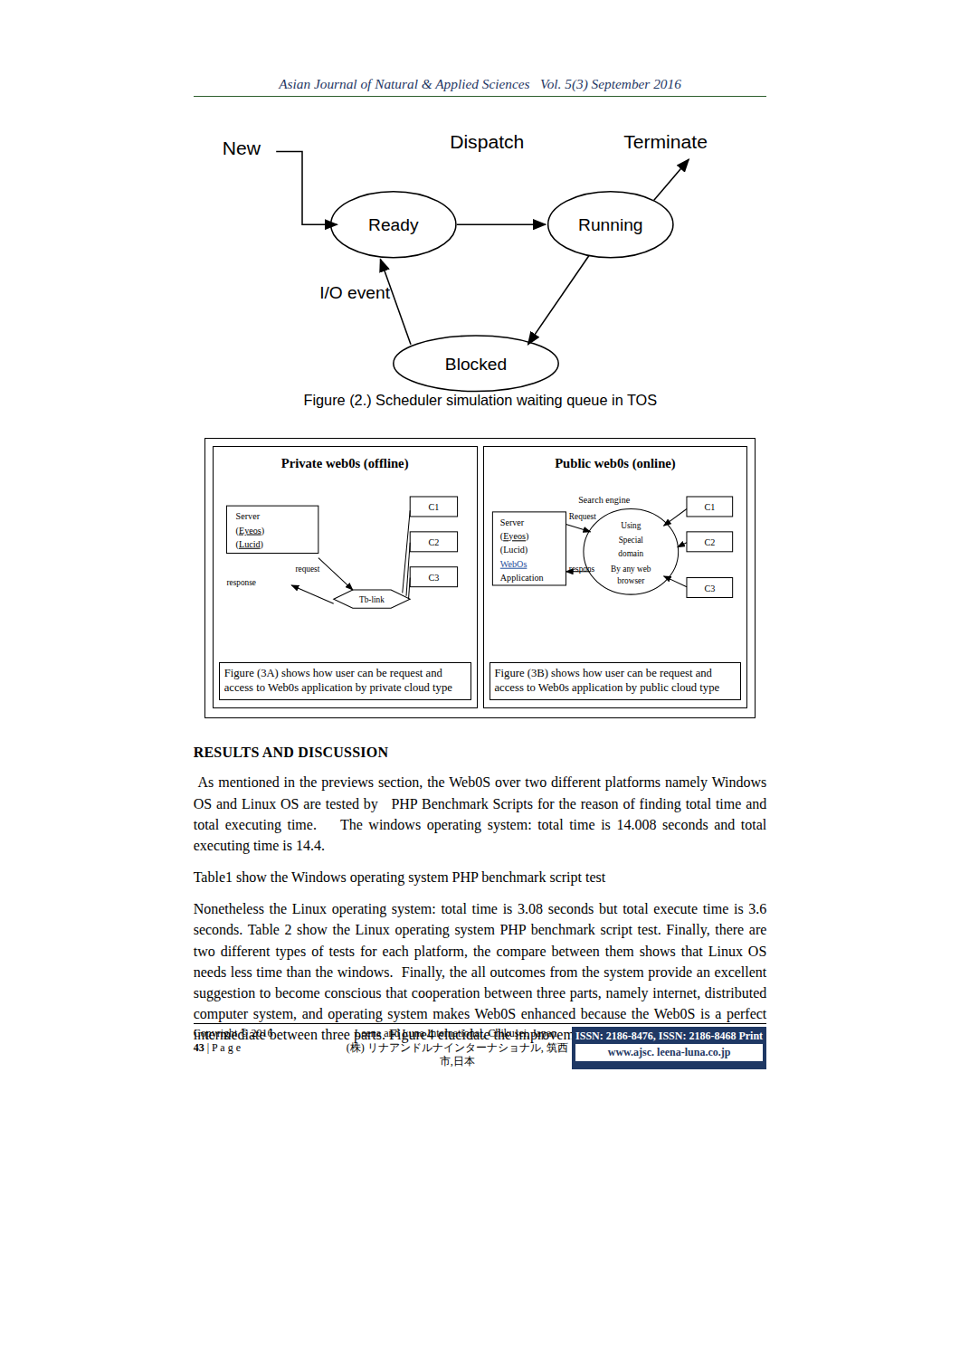Asian Journal of Natural & Applied Sciences Vol. 5(3) September 2016
New Dispatch Terminate I/O event Ready Running Blocked Figure (2.) Scheduler simulation waiting queue in TOS
Private web0s (offline)
Server (Eyeos) (Lucid) C1 C2 C3 Tb-link request response
Figure (3A) shows how user can be request and access to Web0s application by private cloud type
Public web0s (online)
Search engine Server (Eyeos) (Lucid) WebOs Application Using Special domain By any web browser Request respons C1 C2 C3
Figure (3B) shows how user can be request and access to Web0s application by public cloud type
RESULTS AND DISCUSSION
As mentioned in the previews section, the Web0S over two different platforms namely Windows OS and Linux OS are tested by PHP Benchmark Scripts for the reason of finding total time and total executing time. The windows operating system: total time is 14.008 seconds and total executing time is 14.4.
Table1 show the Windows operating system PHP benchmark script test
Nonetheless the Linux operating system: total time is 3.08 seconds but total execute time is 3.6 seconds. Table 2 show the Linux operating system PHP benchmark script test. Finally, there are two different types of tests for each platform, the compare between them shows that Linux OS needs less time than the windows. Finally, the all outcomes from the system provide an excellent suggestion to become conscious that cooperation between three parts, namely internet, distributed computer system, and operating system makes Web0S enhanced because the Web0S is a perfect intermediate between three parts. Figure4 elucidate the improvement of election strategy.
| Copyright © 2016 43 / P a g e | Leena and Luna International, Chikusei, Japan. (株) リナアンドルナインターナショナル, 筑西市,日本 | ISSN: 2186-8476, ISSN: 2186-8468 Print www.ajsc. leena-luna.co.jp |